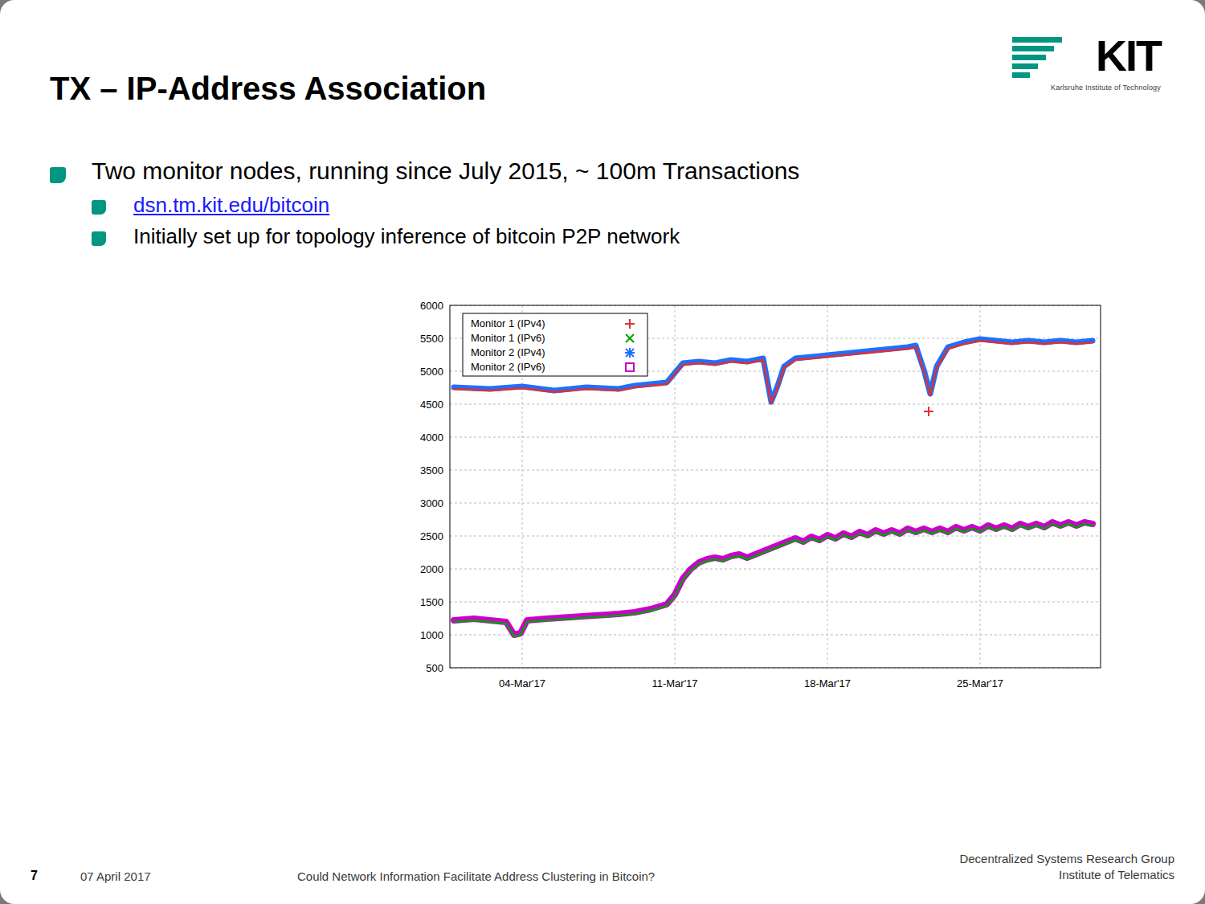KIT
Karlsruhe Institute of Technology
TX – IP-Address Association
Two monitor nodes, running since July 2015, ~ 100m Transactions
dsn.tm.kit.edu/bitcoin
Initially set up for topology inference of bitcoin P2P network
6000 5500 5000 4500 4000 3500 3000 2500 2000 1500 1000 500 04-Mar'17 11-Mar'17 18-Mar'17 25-Mar'17 Monitor 1 (IPv4) Monitor 1 (IPv6) Monitor 2 (IPv4) Monitor 2 (IPv6)
7 07 April 2017 Could Network Information Facilitate Address Clustering in Bitcoin? Decentralized Systems Research Group
Institute of Telematics